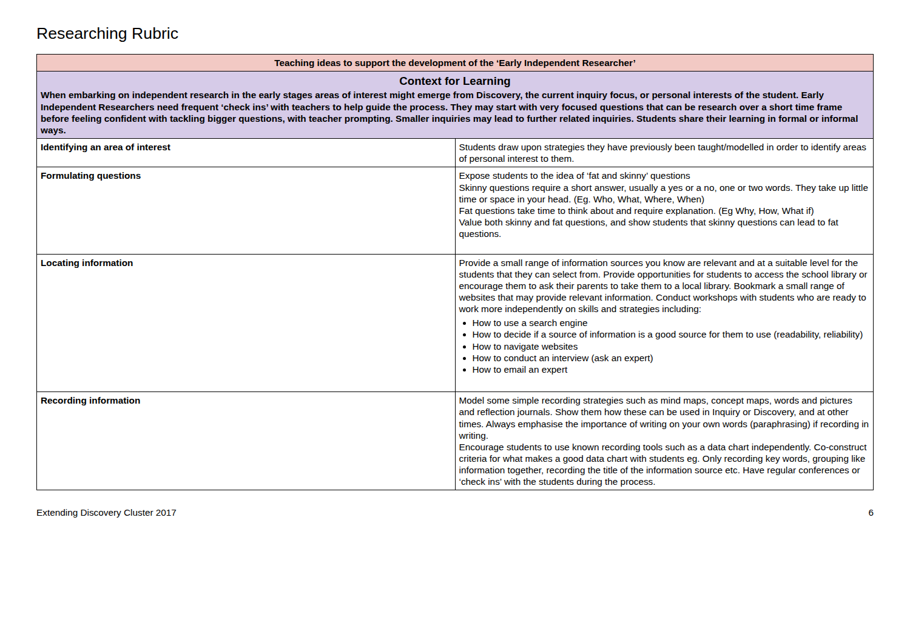Researching Rubric
| Teaching ideas to support the development of the ‘Early Independent Researcher’ |
| --- |
| Context for Learning When embarking on independent research in the early stages areas of interest might emerge from Discovery, the current inquiry focus, or personal interests of the student. Early Independent Researchers need frequent ‘check ins’ with teachers to help guide the process. They may start with very focused questions that can be research over a short time frame before feeling confident with tackling bigger questions, with teacher prompting. Smaller inquiries may lead to further related inquiries. Students share their learning in formal or informal ways. |
| Identifying an area of interest | Students draw upon strategies they have previously been taught/modelled in order to identify areas of personal interest to them. |
| Formulating questions | Expose students to the idea of ‘fat and skinny’ questions Skinny questions require a short answer, usually a yes or a no, one or two words. They take up little time or space in your head. (Eg. Who, What, Where, When) Fat questions take time to think about and require explanation. (Eg Why, How, What if) Value both skinny and fat questions, and show students that skinny questions can lead to fat questions. |
| Locating information | Provide a small range of information sources you know are relevant and at a suitable level for the students that they can select from. Provide opportunities for students to access the school library or encourage them to ask their parents to take them to a local library. Bookmark a small range of websites that may provide relevant information. Conduct workshops with students who are ready to work more independently on skills and strategies including: How to use a search engine How to decide if a source of information is a good source for them to use (readability, reliability) How to navigate websites How to conduct an interview (ask an expert) How to email an expert |
| Recording information | Model some simple recording strategies such as mind maps, concept maps, words and pictures and reflection journals. Show them how these can be used in Inquiry or Discovery, and at other times. Always emphasise the importance of writing on your own words (paraphrasing) if recording in writing. Encourage students to use known recording tools such as a data chart independently. Co-construct criteria for what makes a good data chart with students eg. Only recording key words, grouping like information together, recording the title of the information source etc. Have regular conferences or ‘check ins’ with the students during the process. |
Extending Discovery Cluster 2017 6